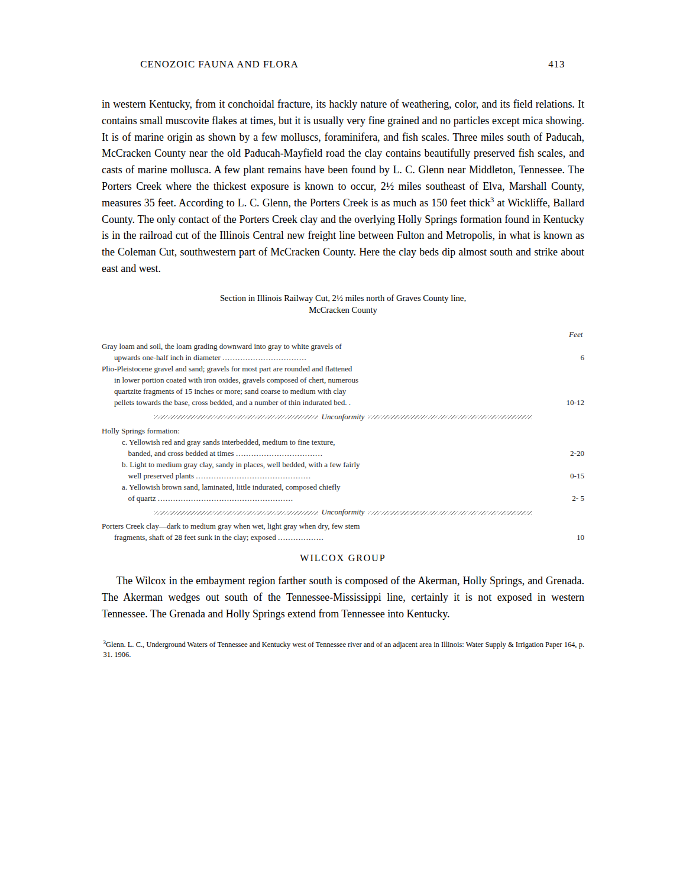CENOZOIC FAUNA AND FLORA 413
in western Kentucky, from it conchoidal fracture, its hackly nature of weathering, color, and its field relations. It contains small muscovite flakes at times, but it is usually very fine grained and no particles except mica showing. It is of marine origin as shown by a few molluscs, foraminifera, and fish scales. Three miles south of Paducah, McCracken County near the old Paducah-Mayfield road the clay contains beautifully preserved fish scales, and casts of marine mollusca. A few plant remains have been found by L. C. Glenn near Middleton, Tennessee. The Porters Creek where the thickest exposure is known to occur, 2½ miles southeast of Elva, Marshall County, measures 35 feet. According to L. C. Glenn, the Porters Creek is as much as 150 feet thick3 at Wickliffe, Ballard County. The only contact of the Porters Creek clay and the overlying Holly Springs formation found in Kentucky is in the railroad cut of the Illinois Central new freight line between Fulton and Metropolis, in what is known as the Coleman Cut, southwestern part of McCracken County. Here the clay beds dip almost south and strike about east and west.
Section in Illinois Railway Cut, 2½ miles north of Graves County line,
McCracken County
Feet
Gray loam and soil, the loam grading downward into gray to white gravels of
upwards one-half inch in diameter .................................
6
Plio-Pleistocene gravel and sand; gravels for most part are rounded and flattened
in lower portion coated with iron oxides, gravels composed of chert, numerous
quartzite fragments of 15 inches or more; sand coarse to medium with clay
pellets towards the base, cross bedded, and a number of thin indurated bed. .
10-12
Unconformity
Holly Springs formation:
c. Yellowish red and gray sands interbedded, medium to fine texture,
banded, and cross bedded at times ..................................
2-20
b. Light to medium gray clay, sandy in places, well bedded, with a few fairly
well preserved plants .............................................
0-15
a. Yellowish brown sand, laminated, little indurated, composed chiefly
of quartz .....................................................
2- 5
Unconformity
Porters Creek clay—dark to medium gray when wet, light gray when dry, few stem
fragments, shaft of 28 feet sunk in the clay; exposed ..................
10
WILCOX GROUP
The Wilcox in the embayment region farther south is composed of the Akerman, Holly Springs, and Grenada. The Akerman wedges out south of the Tennessee-Mississippi line, certainly it is not exposed in western Tennessee. The Grenada and Holly Springs extend from Tennessee into Kentucky.
3Glenn. L. C., Underground Waters of Tennessee and Kentucky west of Tennessee river and of an adjacent area in Illinois: Water Supply & Irrigation Paper 164, p. 31. 1906.